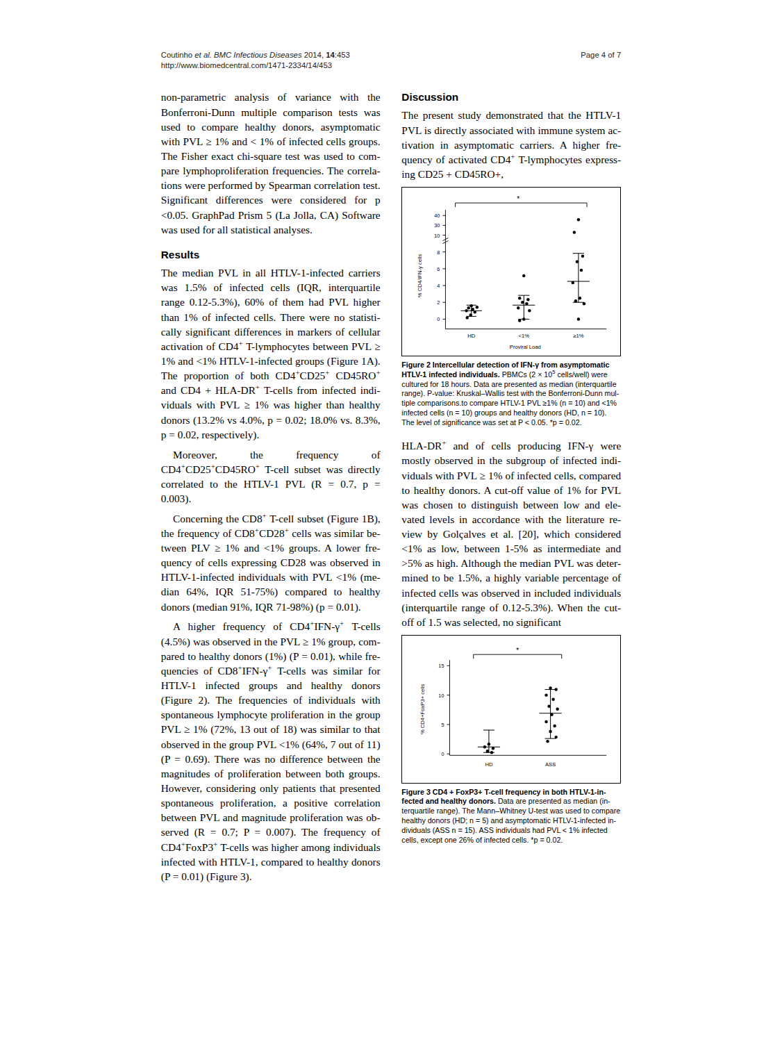Coutinho et al. BMC Infectious Diseases 2014, 14:453
http://www.biomedcentral.com/1471-2334/14/453
Page 4 of 7
non-parametric analysis of variance with the Bonferroni-Dunn multiple comparison tests was used to compare healthy donors, asymptomatic with PVL ≥ 1% and < 1% of infected cells groups. The Fisher exact chi-square test was used to compare lymphoproliferation frequencies. The correlations were performed by Spearman correlation test. Significant differences were considered for p <0.05. GraphPad Prism 5 (La Jolla, CA) Software was used for all statistical analyses.
Results
The median PVL in all HTLV-1-infected carriers was 1.5% of infected cells (IQR, interquartile range 0.12-5.3%), 60% of them had PVL higher than 1% of infected cells. There were no statistically significant differences in markers of cellular activation of CD4+ T-lymphocytes between PVL ≥ 1% and <1% HTLV-1-infected groups (Figure 1A). The proportion of both CD4+CD25+ CD45RO+ and CD4 + HLA-DR+ T-cells from infected individuals with PVL ≥ 1% was higher than healthy donors (13.2% vs 4.0%, p = 0.02; 18.0% vs. 8.3%, p = 0.02, respectively).
Moreover, the frequency of CD4+CD25+CD45RO+ T-cell subset was directly correlated to the HTLV-1 PVL (R = 0.7, p = 0.003).
Concerning the CD8+ T-cell subset (Figure 1B), the frequency of CD8+CD28+ cells was similar between PLV ≥ 1% and <1% groups. A lower frequency of cells expressing CD28 was observed in HTLV-1-infected individuals with PVL <1% (median 64%, IQR 51-75%) compared to healthy donors (median 91%, IQR 71-98%) (p = 0.01).
A higher frequency of CD4+IFN-γ+ T-cells (4.5%) was observed in the PVL ≥ 1% group, compared to healthy donors (1%) (P = 0.01), while frequencies of CD8+IFN-γ+ T-cells was similar for HTLV-1 infected groups and healthy donors (Figure 2). The frequencies of individuals with spontaneous lymphocyte proliferation in the group PVL ≥ 1% (72%, 13 out of 18) was similar to that observed in the group PVL <1% (64%, 7 out of 11) (P = 0.69). There was no difference between the magnitudes of proliferation between both groups. However, considering only patients that presented spontaneous proliferation, a positive correlation between PVL and magnitude proliferation was observed (R = 0.7; P = 0.007). The frequency of CD4+FoxP3+ T-cells was higher among individuals infected with HTLV-1, compared to healthy donors (P = 0.01) (Figure 3).
Discussion
The present study demonstrated that the HTLV-1 PVL is directly associated with immune system activation in asymptomatic carriers. A higher frequency of activated CD4+ T-lymphocytes expressing CD25 + CD45RO+,
* 40 30 10 8 6 4 2 0 % CD4/IFN-γ cells HD <1% ≥1% Proviral Load
Figure 2 Intercellular detection of IFN-γ from asymptomatic HTLV-1 infected individuals. PBMCs (2 × 105 cells/well) were cultured for 18 hours. Data are presented as median (interquartile range). P-value: Kruskal–Wallis test with the Bonferroni-Dunn multiple comparisons.to compare HTLV-1 PVL ≥1% (n = 10) and <1% infected cells (n = 10) groups and healthy donors (HD, n = 10). The level of significance was set at P < 0.05. *p = 0.02.
HLA-DR+ and of cells producing IFN-γ were mostly observed in the subgroup of infected individuals with PVL ≥ 1% of infected cells, compared to healthy donors. A cut-off value of 1% for PVL was chosen to distinguish between low and elevated levels in accordance with the literature review by Golçalves et al. [20], which considered <1% as low, between 1-5% as intermediate and >5% as high. Although the median PVL was determined to be 1.5%, a highly variable percentage of infected cells was observed in included individuals (interquartile range of 0.12-5.3%). When the cut-off of 1.5 was selected, no significant
* 15 10 5 0 % CD4+FoxP3+ cells HD ASS
Figure 3 CD4 + FoxP3+ T-cell frequency in both HTLV-1-infected and healthy donors. Data are presented as median (interquartile range). The Mann–Whitney U-test was used to compare healthy donors (HD; n = 5) and asymptomatic HTLV-1-infected individuals (ASS n = 15). ASS individuals had PVL < 1% infected cells, except one 26% of infected cells. *p = 0.02.